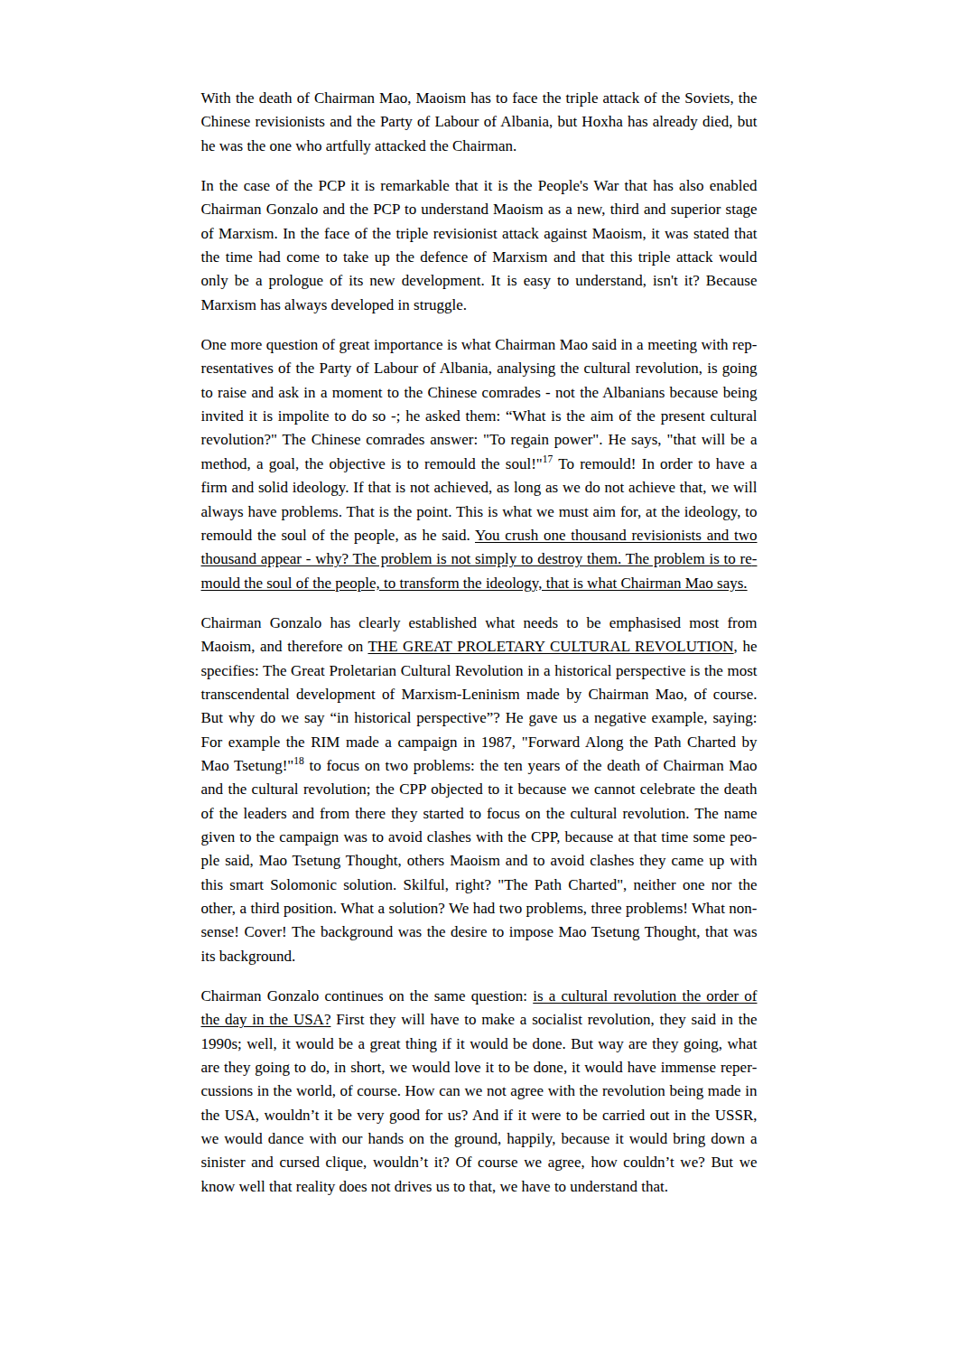With the death of Chairman Mao, Maoism has to face the triple attack of the Soviets, the Chinese revisionists and the Party of Labour of Albania, but Hoxha has already died, but he was the one who artfully attacked the Chairman.
In the case of the PCP it is remarkable that it is the People's War that has also enabled Chairman Gonzalo and the PCP to understand Maoism as a new, third and superior stage of Marxism. In the face of the triple revisionist attack against Maoism, it was stated that the time had come to take up the defence of Marxism and that this triple attack would only be a prologue of its new development. It is easy to understand, isn't it? Because Marxism has always developed in struggle.
One more question of great importance is what Chairman Mao said in a meeting with representatives of the Party of Labour of Albania, analysing the cultural revolution, is going to raise and ask in a moment to the Chinese comrades - not the Albanians because being invited it is impolite to do so -; he asked them: “What is the aim of the present cultural revolution?" The Chinese comrades answer: "To regain power". He says, "that will be a method, a goal, the objective is to remould the soul!"17 To remould! In order to have a firm and solid ideology. If that is not achieved, as long as we do not achieve that, we will always have problems. That is the point. This is what we must aim for, at the ideology, to remould the soul of the people, as he said. You crush one thousand revisionists and two thousand appear - why? The problem is not simply to destroy them. The problem is to remould the soul of the people, to transform the ideology, that is what Chairman Mao says.
Chairman Gonzalo has clearly established what needs to be emphasised most from Maoism, and therefore on THE GREAT PROLETARY CULTURAL REVOLUTION, he specifies: The Great Proletarian Cultural Revolution in a historical perspective is the most transcendental development of Marxism-Leninism made by Chairman Mao, of course. But why do we say “in historical perspective”? He gave us a negative example, saying: For example the RIM made a campaign in 1987, "Forward Along the Path Charted by Mao Tsetung!"18 to focus on two problems: the ten years of the death of Chairman Mao and the cultural revolution; the CPP objected to it because we cannot celebrate the death of the leaders and from there they started to focus on the cultural revolution. The name given to the campaign was to avoid clashes with the CPP, because at that time some people said, Mao Tsetung Thought, others Maoism and to avoid clashes they came up with this smart Solomonic solution. Skilful, right? "The Path Charted", neither one nor the other, a third position. What a solution? We had two problems, three problems! What nonsense! Cover! The background was the desire to impose Mao Tsetung Thought, that was its background.
Chairman Gonzalo continues on the same question: is a cultural revolution the order of the day in the USA? First they will have to make a socialist revolution, they said in the 1990s; well, it would be a great thing if it would be done. But way are they going, what are they going to do, in short, we would love it to be done, it would have immense repercussions in the world, of course. How can we not agree with the revolution being made in the USA, wouldn’t it be very good for us? And if it were to be carried out in the USSR, we would dance with our hands on the ground, happily, because it would bring down a sinister and cursed clique, wouldn’t it? Of course we agree, how couldn’t we? But we know well that reality does not drives us to that, we have to understand that.